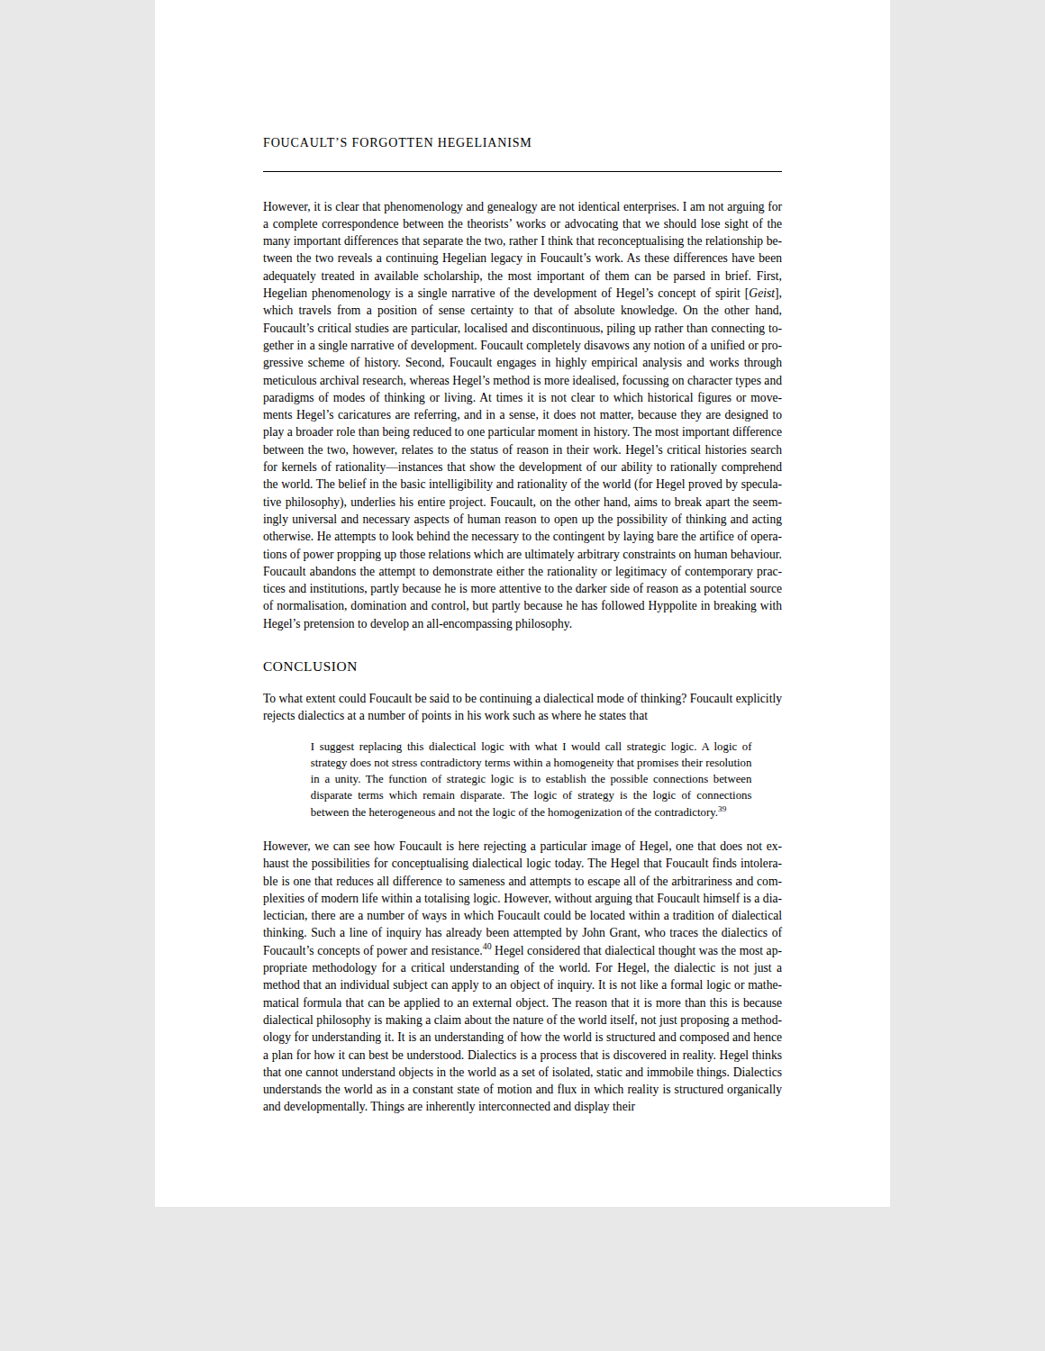Foucault’s Forgotten Hegelianism
However, it is clear that phenomenology and genealogy are not identical enterprises. I am not arguing for a complete correspondence between the theorists’ works or advocating that we should lose sight of the many important differences that separate the two, rather I think that reconceptualising the relationship between the two reveals a continuing Hegelian legacy in Foucault’s work. As these differences have been adequately treated in available scholarship, the most important of them can be parsed in brief. First, Hegelian phenomenology is a single narrative of the development of Hegel’s concept of spirit [Geist], which travels from a position of sense certainty to that of absolute knowledge. On the other hand, Foucault’s critical studies are particular, localised and discontinuous, piling up rather than connecting together in a single narrative of development. Foucault completely disavows any notion of a unified or progressive scheme of history. Second, Foucault engages in highly empirical analysis and works through meticulous archival research, whereas Hegel’s method is more idealised, focussing on character types and paradigms of modes of thinking or living. At times it is not clear to which historical figures or movements Hegel’s caricatures are referring, and in a sense, it does not matter, because they are designed to play a broader role than being reduced to one particular moment in history. The most important difference between the two, however, relates to the status of reason in their work. Hegel’s critical histories search for kernels of rationality—instances that show the development of our ability to rationally comprehend the world. The belief in the basic intelligibility and rationality of the world (for Hegel proved by speculative philosophy), underlies his entire project. Foucault, on the other hand, aims to break apart the seemingly universal and necessary aspects of human reason to open up the possibility of thinking and acting otherwise. He attempts to look behind the necessary to the contingent by laying bare the artifice of operations of power propping up those relations which are ultimately arbitrary constraints on human behaviour. Foucault abandons the attempt to demonstrate either the rationality or legitimacy of contemporary practices and institutions, partly because he is more attentive to the darker side of reason as a potential source of normalisation, domination and control, but partly because he has followed Hyppolite in breaking with Hegel’s pretension to develop an all-encompassing philosophy.
Conclusion
To what extent could Foucault be said to be continuing a dialectical mode of thinking? Foucault explicitly rejects dialectics at a number of points in his work such as where he states that
I suggest replacing this dialectical logic with what I would call strategic logic. A logic of strategy does not stress contradictory terms within a homogeneity that promises their resolution in a unity. The function of strategic logic is to establish the possible connections between disparate terms which remain disparate. The logic of strategy is the logic of connections between the heterogeneous and not the logic of the homogenization of the contradictory.39
However, we can see how Foucault is here rejecting a particular image of Hegel, one that does not exhaust the possibilities for conceptualising dialectical logic today. The Hegel that Foucault finds intolerable is one that reduces all difference to sameness and attempts to escape all of the arbitrariness and complexities of modern life within a totalising logic. However, without arguing that Foucault himself is a dialectician, there are a number of ways in which Foucault could be located within a tradition of dialectical thinking. Such a line of inquiry has already been attempted by John Grant, who traces the dialectics of Foucault’s concepts of power and resistance.40 Hegel considered that dialectical thought was the most appropriate methodology for a critical understanding of the world. For Hegel, the dialectic is not just a method that an individual subject can apply to an object of inquiry. It is not like a formal logic or mathematical formula that can be applied to an external object. The reason that it is more than this is because dialectical philosophy is making a claim about the nature of the world itself, not just proposing a methodology for understanding it. It is an understanding of how the world is structured and composed and hence a plan for how it can best be understood. Dialectics is a process that is discovered in reality. Hegel thinks that one cannot understand objects in the world as a set of isolated, static and immobile things. Dialectics understands the world as in a constant state of motion and flux in which reality is structured organically and developmentally. Things are inherently interconnected and display their